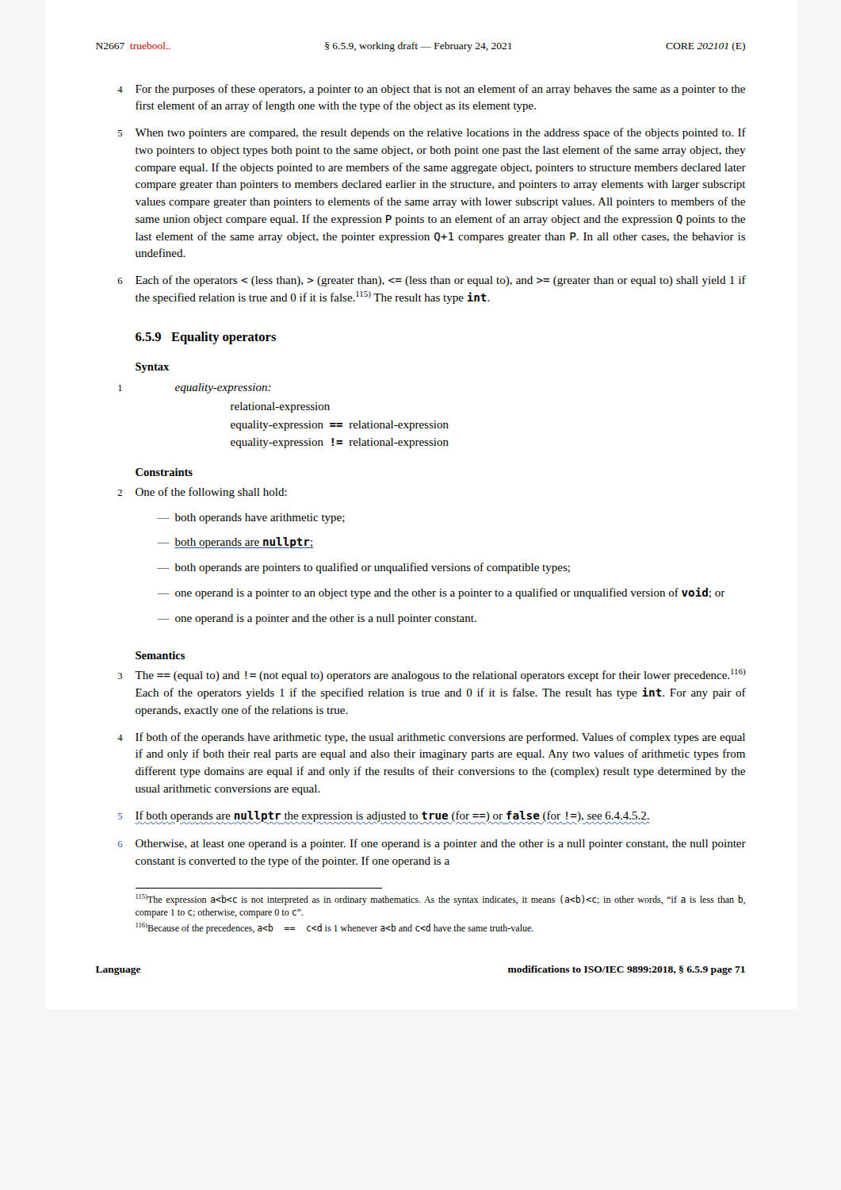N2667 truebool.. § 6.5.9, working draft — February 24, 2021 CORE 202101 (E)
4
For the purposes of these operators, a pointer to an object that is not an element of an array behaves the same as a pointer to the first element of an array of length one with the type of the object as its element type.
5
When two pointers are compared, the result depends on the relative locations in the address space of the objects pointed to. If two pointers to object types both point to the same object, or both point one past the last element of the same array object, they compare equal. If the objects pointed to are members of the same aggregate object, pointers to structure members declared later compare greater than pointers to members declared earlier in the structure, and pointers to array elements with larger subscript values compare greater than pointers to elements of the same array with lower subscript values. All pointers to members of the same union object compare equal. If the expression P points to an element of an array object and the expression Q points to the last element of the same array object, the pointer expression Q+1 compares greater than P. In all other cases, the behavior is undefined.
6
Each of the operators < (less than), > (greater than), <= (less than or equal to), and >= (greater than or equal to) shall yield 1 if the specified relation is true and 0 if it is false.115) The result has type int.
6.5.9 Equality operators
Syntax
1
equality-expression:
relational-expression
equality-expression == relational-expression
equality-expression != relational-expression
Constraints
2
One of the following shall hold:
both operands have arithmetic type;
both operands are nullptr;
both operands are pointers to qualified or unqualified versions of compatible types;
one operand is a pointer to an object type and the other is a pointer to a qualified or unqualified version of void; or
one operand is a pointer and the other is a null pointer constant.
Semantics
3
The == (equal to) and != (not equal to) operators are analogous to the relational operators except for their lower precedence.116) Each of the operators yields 1 if the specified relation is true and 0 if it is false. The result has type int. For any pair of operands, exactly one of the relations is true.
4
If both of the operands have arithmetic type, the usual arithmetic conversions are performed. Values of complex types are equal if and only if both their real parts are equal and also their imaginary parts are equal. Any two values of arithmetic types from different type domains are equal if and only if the results of their conversions to the (complex) result type determined by the usual arithmetic conversions are equal.
5
If both operands are nullptr the expression is adjusted to true (for ==) or false (for !=), see 6.4.4.5.2.
6
Otherwise, at least one operand is a pointer. If one operand is a pointer and the other is a null pointer constant, the null pointer constant is converted to the type of the pointer. If one operand is a
115)The expression a<b<c is not interpreted as in ordinary mathematics. As the syntax indicates, it means (a<b)<c; in other words, “if a is less than b, compare 1 to c; otherwise, compare 0 to c”.
116)Because of the precedences, a<b == c<d is 1 whenever a<b and c<d have the same truth-value.
Language modifications to ISO/IEC 9899:2018, § 6.5.9 page 71